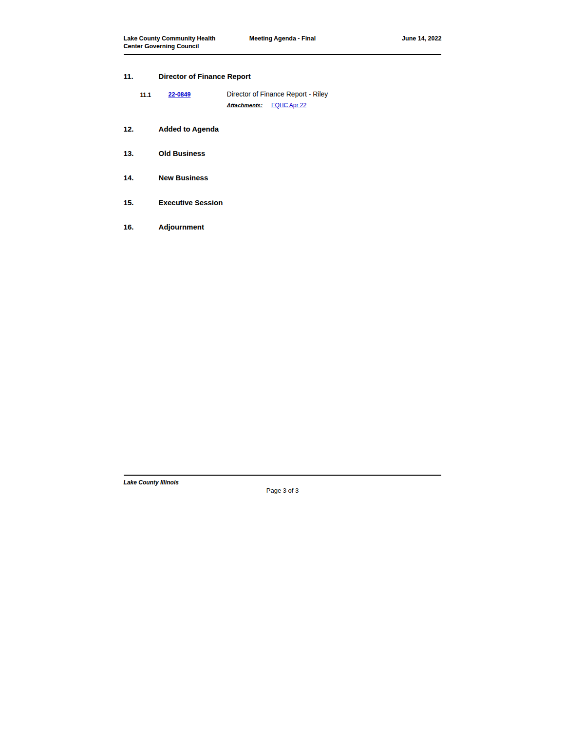Lake County Community Health
Center Governing Council
Meeting Agenda - Final
June 14, 2022
11.
Director of Finance Report
11.1
22-0849
Director of Finance Report - Riley
Attachments: FQHC Apr 22
12.
Added to Agenda
13.
Old Business
14.
New Business
15.
Executive Session
16.
Adjournment
Lake County Illinois
Page 3 of 3